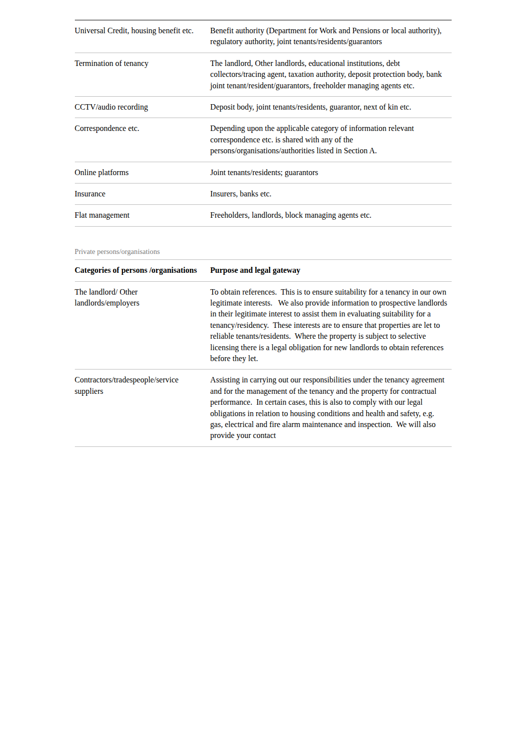| Universal Credit, housing benefit etc. | Benefit authority (Department for Work and Pensions or local authority), regulatory authority, joint tenants/residents/guarantors |
| Termination of tenancy | The landlord, Other landlords, educational institutions, debt collectors/tracing agent, taxation authority, deposit protection body, bank joint tenant/resident/guarantors, freeholder managing agents etc. |
| CCTV/audio recording | Deposit body, joint tenants/residents, guarantor, next of kin etc. |
| Correspondence etc. | Depending upon the applicable category of information relevant correspondence etc. is shared with any of the persons/organisations/authorities listed in Section A. |
| Online platforms | Joint tenants/residents; guarantors |
| Insurance | Insurers, banks etc. |
| Flat management | Freeholders, landlords, block managing agents etc. |
Private persons/organisations
| Categories of persons /organisations | Purpose and legal gateway |
| --- | --- |
| The landlord/ Other landlords/employers | To obtain references. This is to ensure suitability for a tenancy in our own legitimate interests. We also provide information to prospective landlords in their legitimate interest to assist them in evaluating suitability for a tenancy/residency. These interests are to ensure that properties are let to reliable tenants/residents. Where the property is subject to selective licensing there is a legal obligation for new landlords to obtain references before they let. |
| Contractors/tradespeople/service suppliers | Assisting in carrying out our responsibilities under the tenancy agreement and for the management of the tenancy and the property for contractual performance. In certain cases, this is also to comply with our legal obligations in relation to housing conditions and health and safety, e.g. gas, electrical and fire alarm maintenance and inspection. We will also provide your contact |